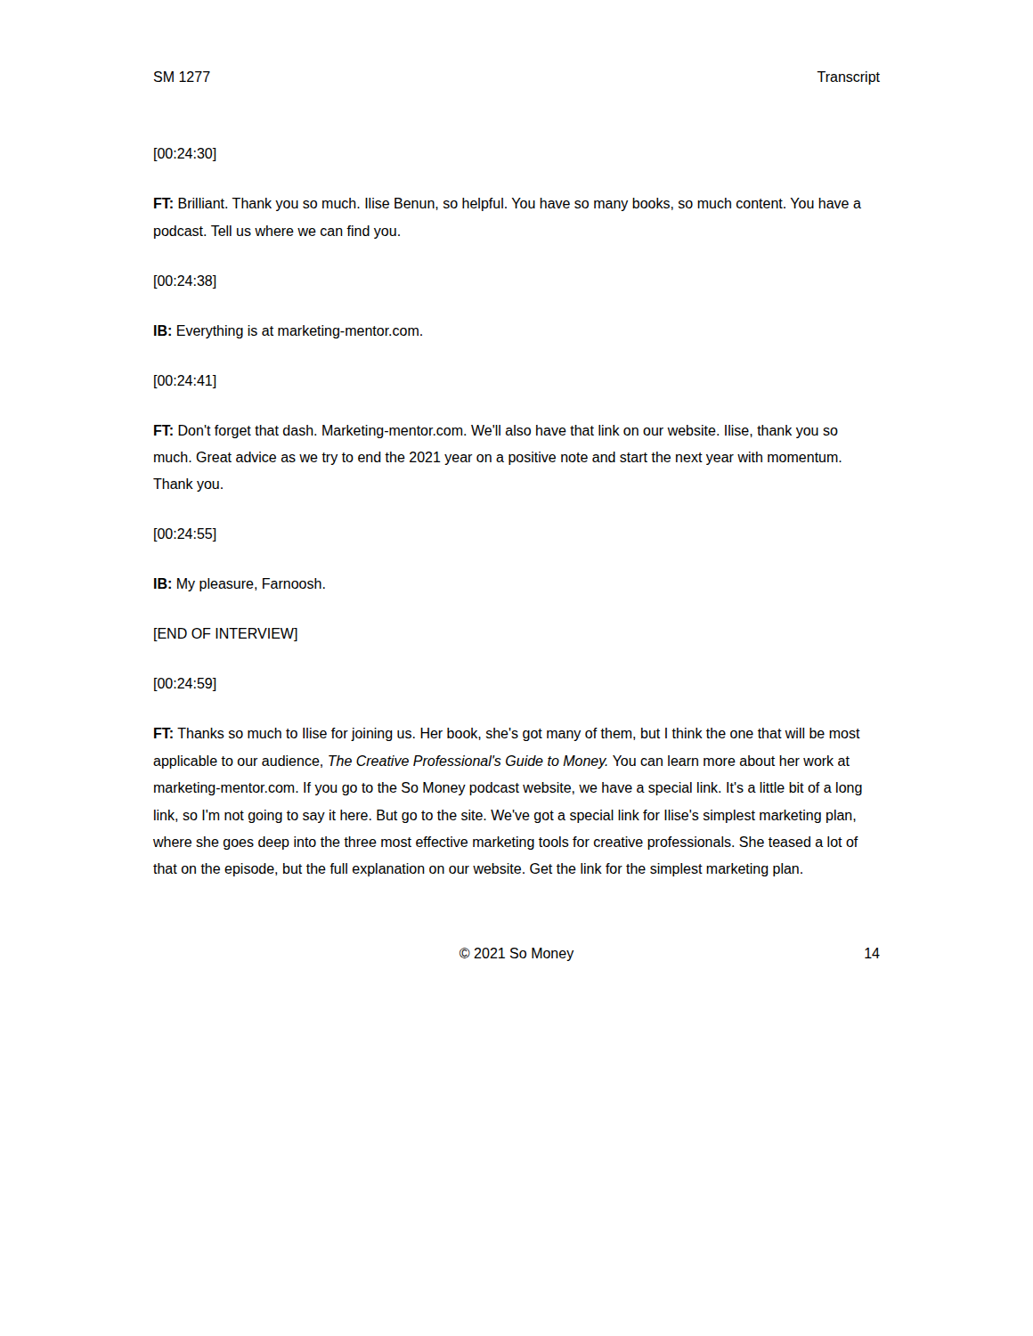SM 1277 Transcript
[00:24:30]
FT: Brilliant. Thank you so much. Ilise Benun, so helpful. You have so many books, so much content. You have a podcast. Tell us where we can find you.
[00:24:38]
IB: Everything is at marketing-mentor.com.
[00:24:41]
FT: Don't forget that dash. Marketing-mentor.com. We'll also have that link on our website. Ilise, thank you so much. Great advice as we try to end the 2021 year on a positive note and start the next year with momentum. Thank you.
[00:24:55]
IB: My pleasure, Farnoosh.
[END OF INTERVIEW]
[00:24:59]
FT: Thanks so much to Ilise for joining us. Her book, she's got many of them, but I think the one that will be most applicable to our audience, The Creative Professional's Guide to Money. You can learn more about her work at marketing-mentor.com. If you go to the So Money podcast website, we have a special link. It's a little bit of a long link, so I'm not going to say it here. But go to the site. We've got a special link for Ilise's simplest marketing plan, where she goes deep into the three most effective marketing tools for creative professionals. She teased a lot of that on the episode, but the full explanation on our website. Get the link for the simplest marketing plan.
© 2021 So Money 14